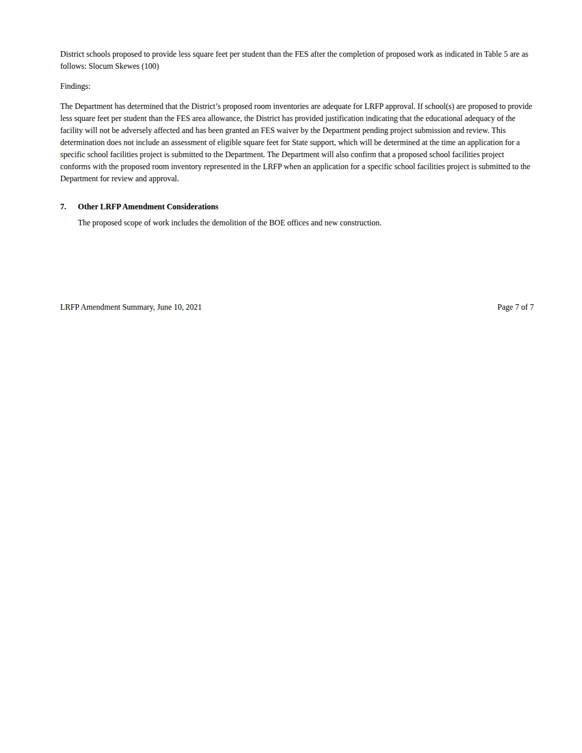District schools proposed to provide less square feet per student than the FES after the completion of proposed work as indicated in Table 5 are as follows: Slocum Skewes (100)
Findings:
The Department has determined that the District’s proposed room inventories are adequate for LRFP approval. If school(s) are proposed to provide less square feet per student than the FES area allowance, the District has provided justification indicating that the educational adequacy of the facility will not be adversely affected and has been granted an FES waiver by the Department pending project submission and review. This determination does not include an assessment of eligible square feet for State support, which will be determined at the time an application for a specific school facilities project is submitted to the Department. The Department will also confirm that a proposed school facilities project conforms with the proposed room inventory represented in the LRFP when an application for a specific school facilities project is submitted to the Department for review and approval.
7.
Other LRFP Amendment Considerations
The proposed scope of work includes the demolition of the BOE offices and new construction.
LRFP Amendment Summary, June 10, 2021 Page 7 of 7